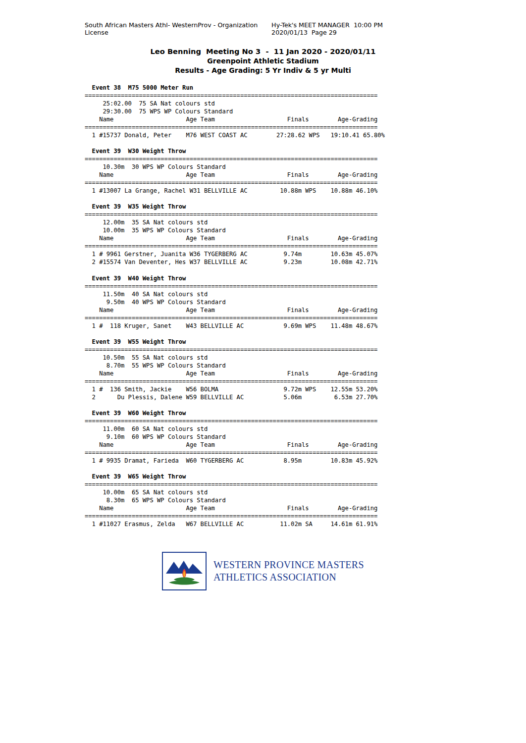South African Masters Athl- WesternProv - Organization License Hy-Tek's MEET MANAGER 10:00 PM 2020/01/13 Page 29
Leo Benning Meeting No 3 - 11 Jan 2020 - 2020/01/11
Greenpoint Athletic Stadium
Results - Age Grading: 5 Yr Indiv & 5 yr Multi
  Event 38  M75 5000 Meter Run
=================================================================================
     25:02.00  75 SA Nat colours std
     29:30.00  75 WPS WP Colours Standard
    Name                    Age Team                    Finals        Age-Grading
=================================================================================
  1 #15737 Donald, Peter    M76 WEST COAST AC        27:28.62 WPS   19:10.41 65.80%

  Event 39  W30 Weight Throw
=================================================================================
     10.30m  30 WPS WP Colours Standard
    Name                    Age Team                    Finals        Age-Grading
=================================================================================
  1 #13007 La Grange, Rachel W31 BELLVILLE AC         10.88m WPS    10.88m 46.10%

  Event 39  W35 Weight Throw
=================================================================================
     12.00m  35 SA Nat colours std
     10.00m  35 WPS WP Colours Standard
    Name                    Age Team                    Finals        Age-Grading
=================================================================================
  1 # 9961 Gerstner, Juanita W36 TYGERBERG AC          9.74m        10.63m 45.07%
  2 #15574 Van Deventer, Hes W37 BELLVILLE AC          9.23m        10.08m 42.71%

  Event 39  W40 Weight Throw
=================================================================================
     11.50m  40 SA Nat colours std
      9.50m  40 WPS WP Colours Standard
    Name                    Age Team                    Finals        Age-Grading
=================================================================================
  1 #  118 Kruger, Sanet    W43 BELLVILLE AC           9.69m WPS    11.48m 48.67%

  Event 39  W55 Weight Throw
=================================================================================
     10.50m  55 SA Nat colours std
      8.70m  55 WPS WP Colours Standard
    Name                    Age Team                    Finals        Age-Grading
=================================================================================
  1 #  136 Smith, Jackie    W56 BOLMA                  9.72m WPS    12.55m 53.20%
  2      Du Plessis, Dalene W59 BELLVILLE AC           5.06m         6.53m 27.70%

  Event 39  W60 Weight Throw
=================================================================================
     11.00m  60 SA Nat colours std
      9.10m  60 WPS WP Colours Standard
    Name                    Age Team                    Finals        Age-Grading
=================================================================================
  1 # 9935 Dramat, Farieda  W60 TYGERBERG AC           8.95m        10.83m 45.92%

  Event 39  W65 Weight Throw
=================================================================================
     10.00m  65 SA Nat colours std
      8.30m  65 WPS WP Colours Standard
    Name                    Age Team                    Finals        Age-Grading
=================================================================================
  1 #11027 Erasmus, Zelda   W67 BELLVILLE AC          11.02m SA     14.61m 61.91%
WESTERN PROVINCE MASTERS
ATHLETICS ASSOCIATION